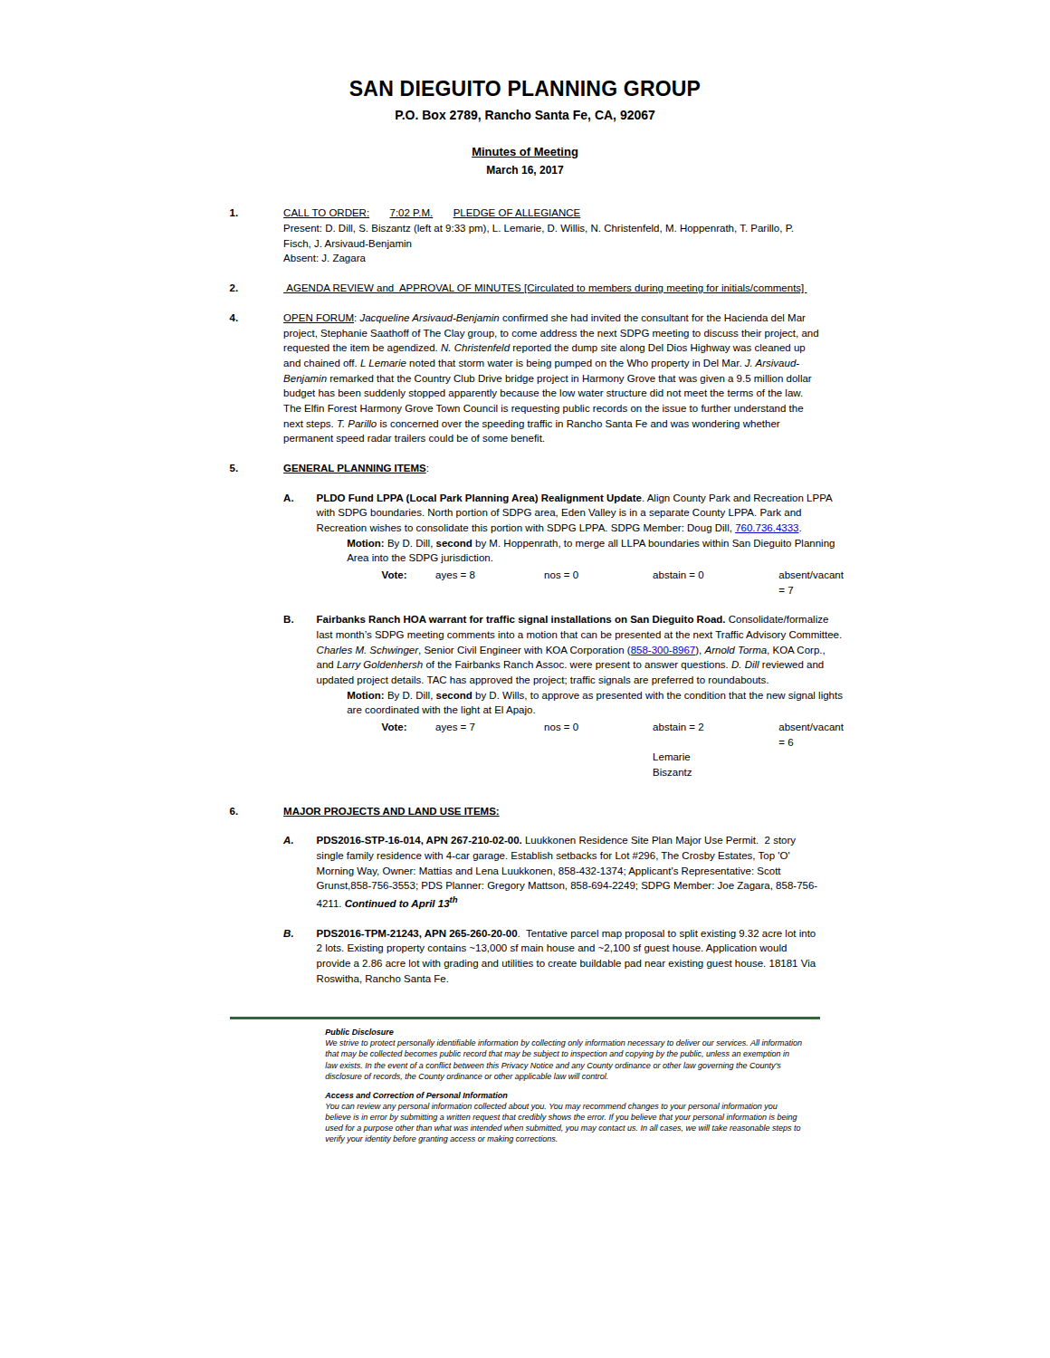SAN DIEGUITO PLANNING GROUP
P.O. Box 2789, Rancho Santa Fe, CA, 92067
Minutes of Meeting
March 16, 2017
1.
CALL TO ORDER: 7:02 P.M. PLEDGE OF ALLEGIANCE
Present: D. Dill, S. Biszantz (left at 9:33 pm), L. Lemarie, D. Willis, N. Christenfeld, M. Hoppenrath, T. Parillo, P. Fisch, J. Arsivaud-Benjamin
Absent: J. Zagara
2.
AGENDA REVIEW and APPROVAL OF MINUTES [Circulated to members during meeting for initials/comments]
4.
OPEN FORUM: Jacqueline Arsivaud-Benjamin confirmed she had invited the consultant for the Hacienda del Mar project, Stephanie Saathoff of The Clay group, to come address the next SDPG meeting to discuss their project, and requested the item be agendized. N. Christenfeld reported the dump site along Del Dios Highway was cleaned up and chained off. L Lemarie noted that storm water is being pumped on the Who property in Del Mar. J. Arsivaud-Benjamin remarked that the Country Club Drive bridge project in Harmony Grove that was given a 9.5 million dollar budget has been suddenly stopped apparently because the low water structure did not meet the terms of the law. The Elfin Forest Harmony Grove Town Council is requesting public records on the issue to further understand the next steps. T. Parillo is concerned over the speeding traffic in Rancho Santa Fe and was wondering whether permanent speed radar trailers could be of some benefit.
5.
GENERAL PLANNING ITEMS:
A.
PLDO Fund LPPA (Local Park Planning Area) Realignment Update. Align County Park and Recreation LPPA with SDPG boundaries. North portion of SDPG area, Eden Valley is in a separate County LPPA. Park and Recreation wishes to consolidate this portion with SDPG LPPA. SDPG Member: Doug Dill, 760.736.4333.
Motion: By D. Dill, second by M. Hoppenrath, to merge all LLPA boundaries within San Dieguito Planning Area into the SDPG jurisdiction.
Vote:
ayes = 8
nos = 0
abstain = 0
absent/vacant = 7
B.
Fairbanks Ranch HOA warrant for traffic signal installations on San Dieguito Road. Consolidate/formalize last month’s SDPG meeting comments into a motion that can be presented at the next Traffic Advisory Committee. Charles M. Schwinger, Senior Civil Engineer with KOA Corporation (858-300-8967), Arnold Torma, KOA Corp., and Larry Goldenhersh of the Fairbanks Ranch Assoc. were present to answer questions. D. Dill reviewed and updated project details. TAC has approved the project; traffic signals are preferred to roundabouts.
Motion: By D. Dill, second by D. Wills, to approve as presented with the condition that the new signal lights are coordinated with the light at El Apajo.
Vote:
ayes = 7
nos = 0
abstain = 2
absent/vacant = 6
Lemarie
Biszantz
6.
MAJOR PROJECTS AND LAND USE ITEMS:
A.
PDS2016-STP-16-014, APN 267-210-02-00. Luukkonen Residence Site Plan Major Use Permit. 2 story single family residence with 4-car garage. Establish setbacks for Lot #296, The Crosby Estates, Top 'O' Morning Way, Owner: Mattias and Lena Luukkonen, 858-432-1374; Applicant's Representative: Scott Grunst,858-756-3553; PDS Planner: Gregory Mattson, 858-694-2249; SDPG Member: Joe Zagara, 858-756-4211. Continued to April 13th
B.
PDS2016-TPM-21243, APN 265-260-20-00. Tentative parcel map proposal to split existing 9.32 acre lot into 2 lots. Existing property contains ~13,000 sf main house and ~2,100 sf guest house. Application would provide a 2.86 acre lot with grading and utilities to create buildable pad near existing guest house. 18181 Via Roswitha, Rancho Santa Fe.
Public Disclosure
We strive to protect personally identifiable information by collecting only information necessary to deliver our services. All information that may be collected becomes public record that may be subject to inspection and copying by the public, unless an exemption in law exists. In the event of a conflict between this Privacy Notice and any County ordinance or other law governing the County's disclosure of records, the County ordinance or other applicable law will control.
Access and Correction of Personal Information
You can review any personal information collected about you. You may recommend changes to your personal information you believe is in error by submitting a written request that credibly shows the error. If you believe that your personal information is being used for a purpose other than what was intended when submitted, you may contact us. In all cases, we will take reasonable steps to verify your identity before granting access or making corrections.